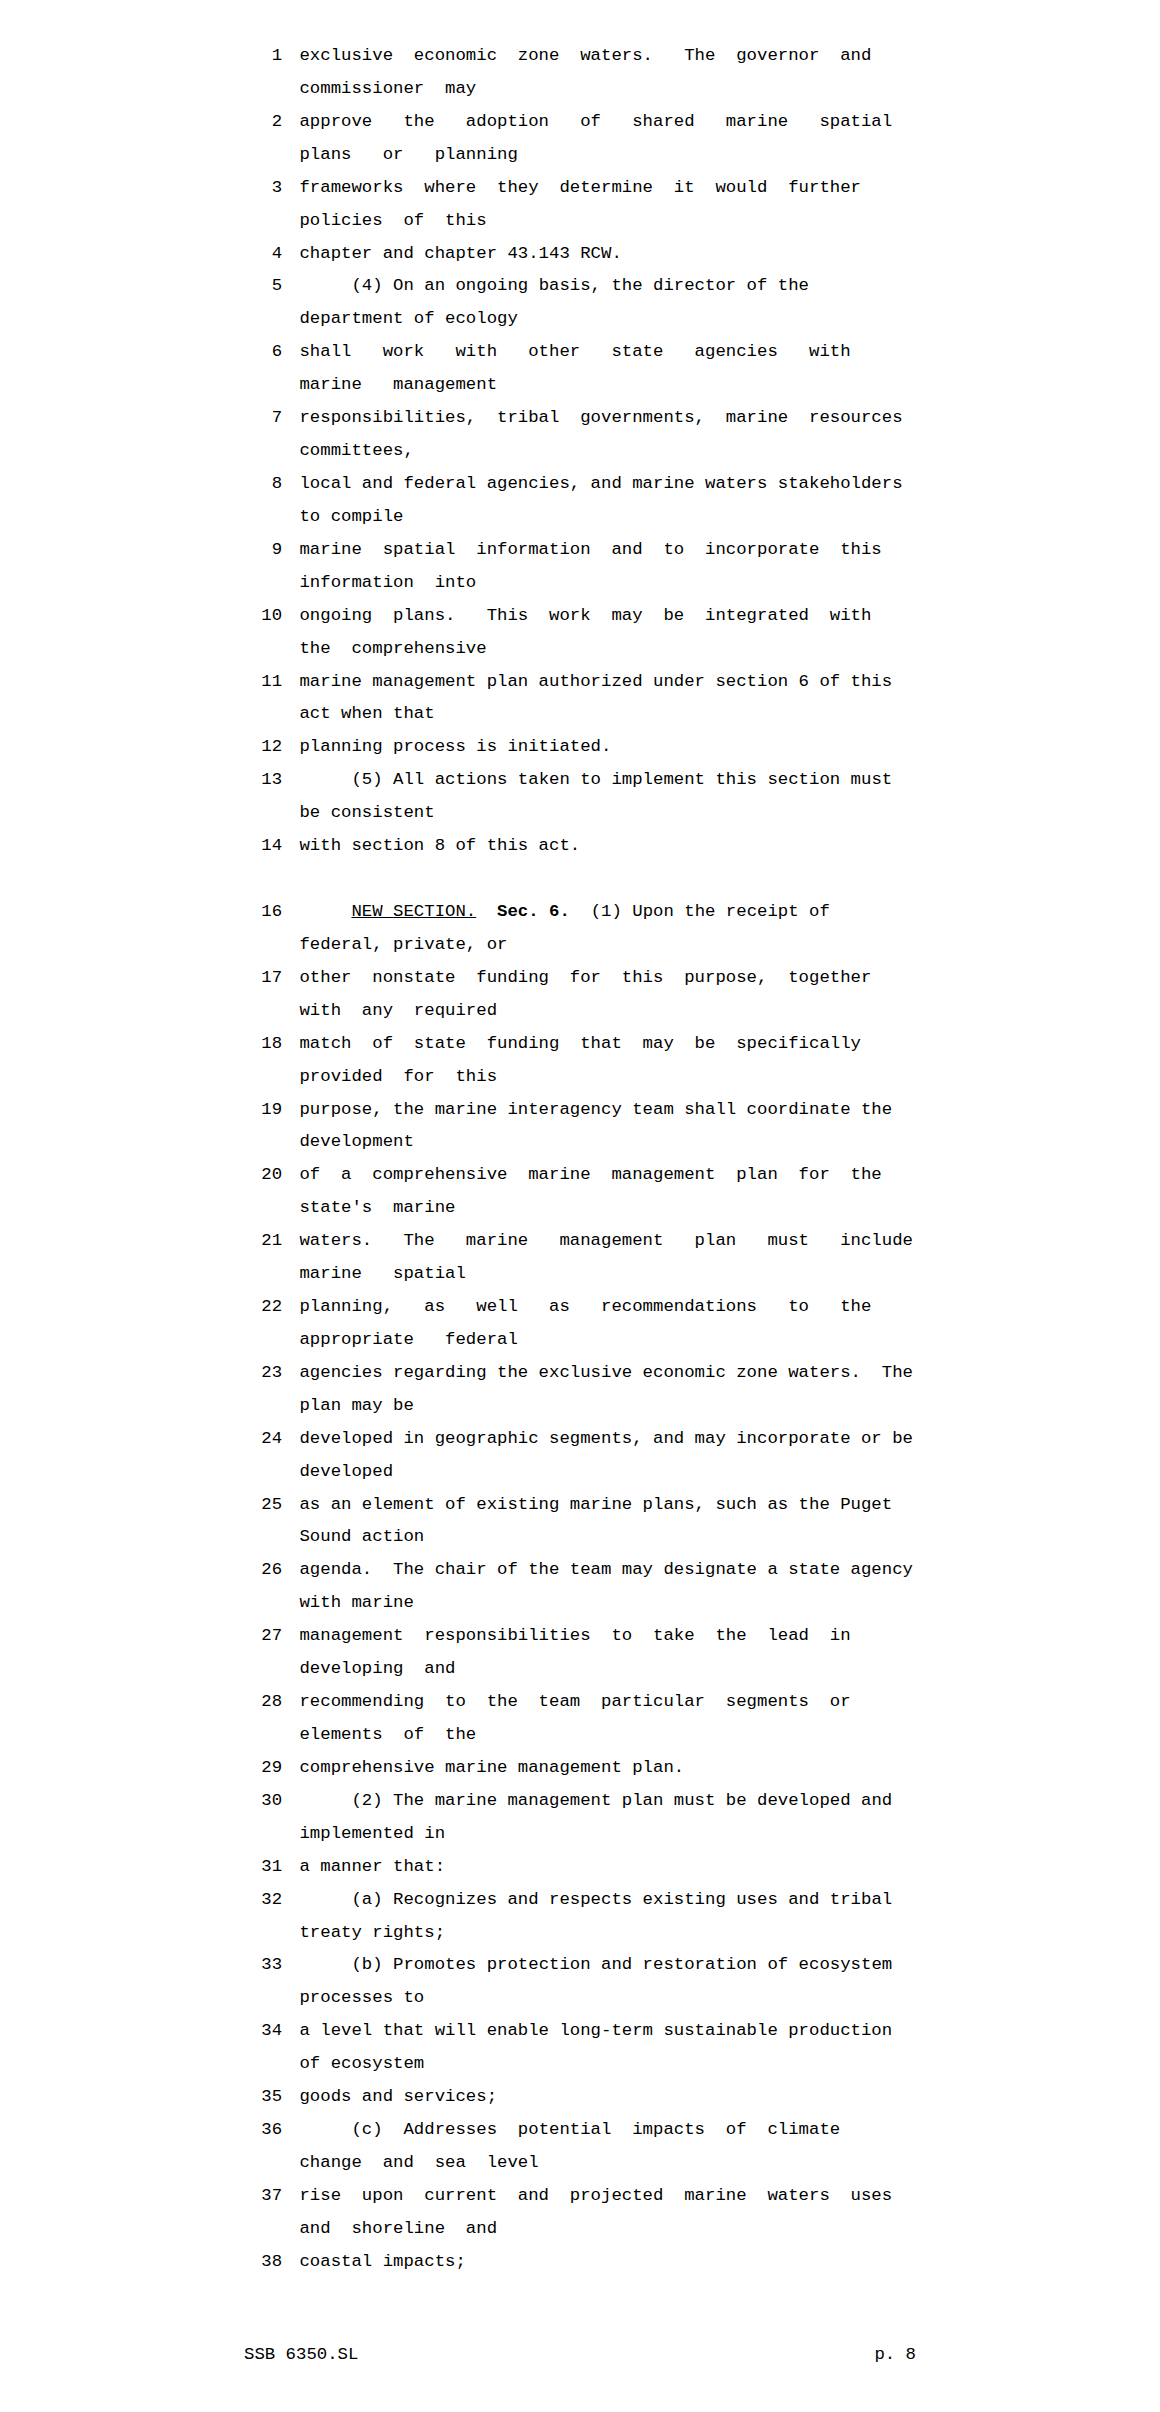exclusive economic zone waters. The governor and commissioner may
approve the adoption of shared marine spatial plans or planning
frameworks where they determine it would further policies of this
chapter and chapter 43.143 RCW.
(4) On an ongoing basis, the director of the department of ecology
shall work with other state agencies with marine management
responsibilities, tribal governments, marine resources committees,
local and federal agencies, and marine waters stakeholders to compile
marine spatial information and to incorporate this information into
ongoing plans. This work may be integrated with the comprehensive
marine management plan authorized under section 6 of this act when that
planning process is initiated.
(5) All actions taken to implement this section must be consistent
with section 8 of this act.
NEW SECTION. Sec. 6. (1) Upon the receipt of federal, private, or
other nonstate funding for this purpose, together with any required
match of state funding that may be specifically provided for this
purpose, the marine interagency team shall coordinate the development
of a comprehensive marine management plan for the state's marine
waters. The marine management plan must include marine spatial
planning, as well as recommendations to the appropriate federal
agencies regarding the exclusive economic zone waters. The plan may be
developed in geographic segments, and may incorporate or be developed
as an element of existing marine plans, such as the Puget Sound action
agenda. The chair of the team may designate a state agency with marine
management responsibilities to take the lead in developing and
recommending to the team particular segments or elements of the
comprehensive marine management plan.
(2) The marine management plan must be developed and implemented in
a manner that:
(a) Recognizes and respects existing uses and tribal treaty rights;
(b) Promotes protection and restoration of ecosystem processes to
a level that will enable long-term sustainable production of ecosystem
goods and services;
(c) Addresses potential impacts of climate change and sea level
rise upon current and projected marine waters uses and shoreline and
coastal impacts;
SSB 6350.SL
p. 8